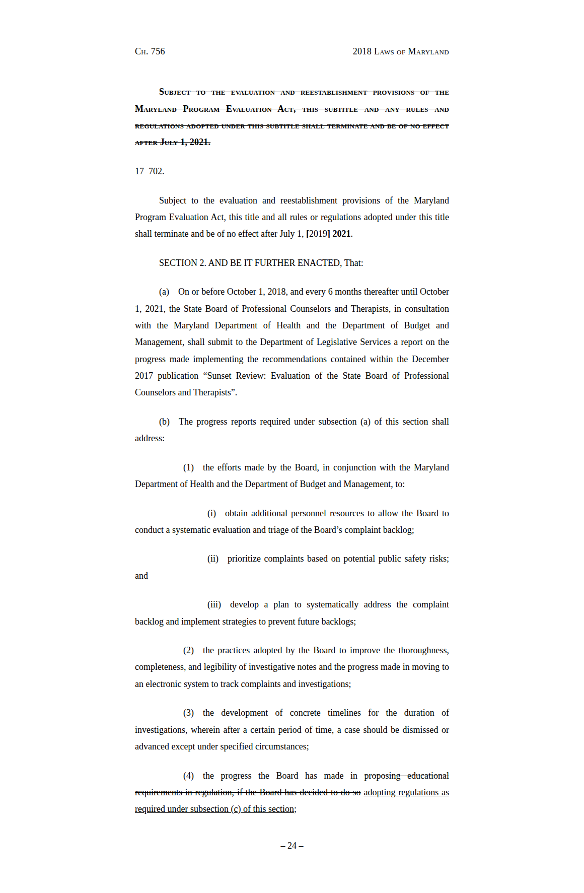Ch. 756 2018 Laws of Maryland
Subject to the evaluation and reestablishment provisions of the Maryland Program Evaluation Act, this subtitle and any rules and regulations adopted under this subtitle shall terminate and be of no effect after July 1, 2021.
17–702.
Subject to the evaluation and reestablishment provisions of the Maryland Program Evaluation Act, this title and all rules or regulations adopted under this title shall terminate and be of no effect after July 1, [2019] 2021.
SECTION 2. AND BE IT FURTHER ENACTED, That:
(a) On or before October 1, 2018, and every 6 months thereafter until October 1, 2021, the State Board of Professional Counselors and Therapists, in consultation with the Maryland Department of Health and the Department of Budget and Management, shall submit to the Department of Legislative Services a report on the progress made implementing the recommendations contained within the December 2017 publication “Sunset Review: Evaluation of the State Board of Professional Counselors and Therapists”.
(b) The progress reports required under subsection (a) of this section shall address:
(1) the efforts made by the Board, in conjunction with the Maryland Department of Health and the Department of Budget and Management, to:
(i) obtain additional personnel resources to allow the Board to conduct a systematic evaluation and triage of the Board’s complaint backlog;
(ii) prioritize complaints based on potential public safety risks; and
(iii) develop a plan to systematically address the complaint backlog and implement strategies to prevent future backlogs;
(2) the practices adopted by the Board to improve the thoroughness, completeness, and legibility of investigative notes and the progress made in moving to an electronic system to track complaints and investigations;
(3) the development of concrete timelines for the duration of investigations, wherein after a certain period of time, a case should be dismissed or advanced except under specified circumstances;
(4) the progress the Board has made in proposing educational requirements in regulation, if the Board has decided to do so adopting regulations as required under subsection (c) of this section;
– 24 –